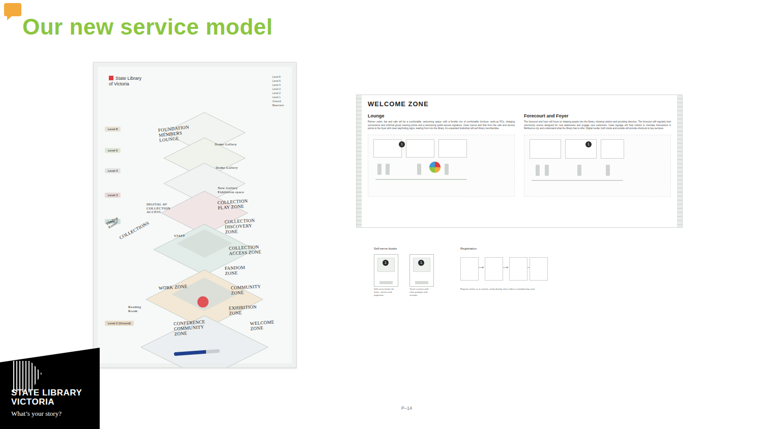Our new service model
State Library
of Victoria
Level 8 Level 6 Level 4 Level 3 Level 2 Level 1 Ground Basement
Level 8
Level 6
Level 4
Level 3
Level 2
Level 2 (Ground)
FOUNDATION
MEMBERS
LOUNGE
Dome Gallery
Dome Gallery
New Gallery
Exhibition space
COLLECTION
PLAY ZONE
COLLECTION
DISCOVERY
ZONE
COLLECTION
ACCESS ZONE
DIGITAL AV
COLLECTION
ACCESS
COLLECTIONS
Reading
Room
STAFF
FANDOM
ZONE
COMMUNITY
ZONE
EXHIBITION
ZONE
WORK ZONE
Reading
Room
CONFERENCE
COMMUNITY
ZONE
WELCOME
ZONE
WELCOME ZONE
Lounge
Partner outlet, bar and cafe will be a comfortable, welcoming space, with a flexible mix of comfortable furniture, work-up PCs, charging connections and informal group meeting points and a welcoming public-access signature. Clear menus and flow from the cafe and service points to the foyer with clear wayfinding signs, leading from into the library. An expanded bookshop will sell library merchandise.
1
Forecourt and Foyer
The forecourt and foyer will focus on drawing people into the library, showing visitors and providing direction. The forecourt will regularly host community events designed for new awareness and engage new customers. Clear signage will help visitors to orientate themselves in Melbourne city and understand what the library has to offer. Digital media, both inside and outside will provide shortcuts to key services.
1
Self-serve kiosks
Registration
1
Self-serve kiosks for loans, returns and payments.
1
Touch screens with clear prompts and receipts.
Register online or at a kiosk, verify identity, then collect a membership card.
P–14
STATE LIBRARY
VICTORIA
What’s your story?